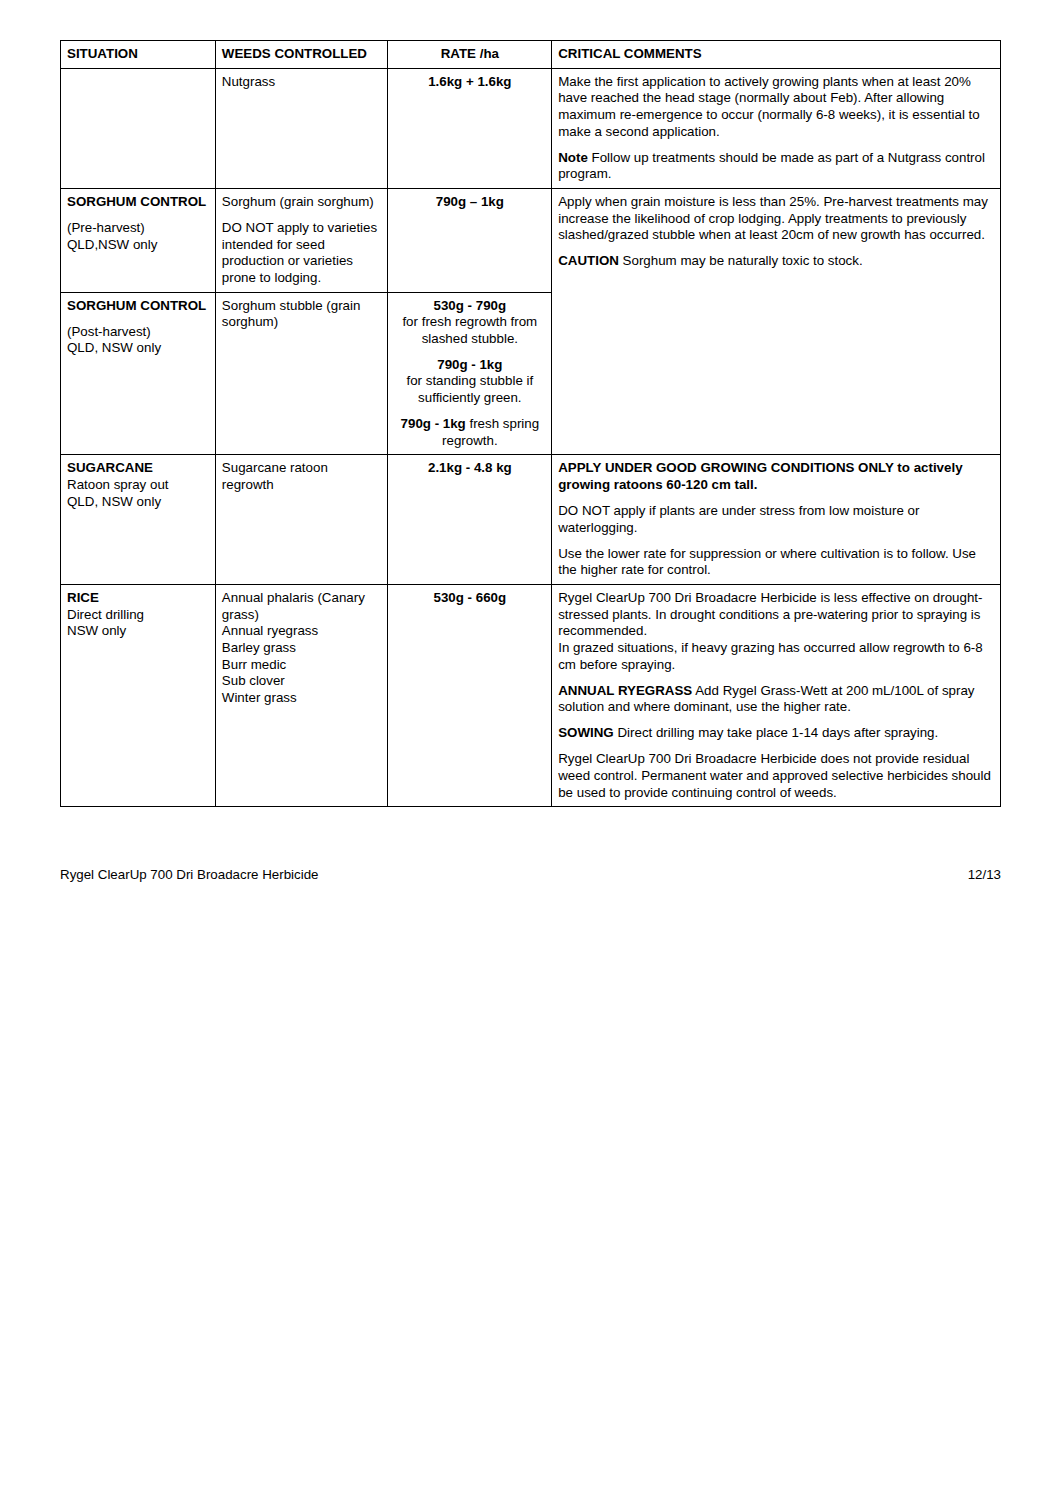| SITUATION | WEEDS CONTROLLED | RATE /ha | CRITICAL COMMENTS |
| --- | --- | --- | --- |
| | Nutgrass | 1.6kg + 1.6kg | Make the first application to actively growing plants when at least 20% have reached the head stage (normally about Feb). After allowing maximum re-emergence to occur (normally 6-8 weeks), it is essential to make a second application. Note Follow up treatments should be made as part of a Nutgrass control program. |
| SORGHUM CONTROL (Pre-harvest) QLD,NSW only | Sorghum (grain sorghum) DO NOT apply to varieties intended for seed production or varieties prone to lodging. | 790g – 1kg | Apply when grain moisture is less than 25%. Pre-harvest treatments may increase the likelihood of crop lodging. Apply treatments to previously slashed/grazed stubble when at least 20cm of new growth has occurred. CAUTION Sorghum may be naturally toxic to stock. |
| SORGHUM CONTROL (Post-harvest) QLD, NSW only | Sorghum stubble (grain sorghum) | 530g - 790g for fresh regrowth from slashed stubble. 790g - 1kg for standing stubble if sufficiently green. 790g - 1kg fresh spring regrowth. |
| SUGARCANE Ratoon spray out QLD, NSW only | Sugarcane ratoon regrowth | 2.1kg - 4.8 kg | APPLY UNDER GOOD GROWING CONDITIONS ONLY to actively growing ratoons 60-120 cm tall. DO NOT apply if plants are under stress from low moisture or waterlogging. Use the lower rate for suppression or where cultivation is to follow. Use the higher rate for control. |
| RICE Direct drilling NSW only | Annual phalaris (Canary grass) Annual ryegrass Barley grass Burr medic Sub clover Winter grass | 530g - 660g | Rygel ClearUp 700 Dri Broadacre Herbicide is less effective on drought-stressed plants. In drought conditions a pre-watering prior to spraying is recommended. In grazed situations, if heavy grazing has occurred allow regrowth to 6-8 cm before spraying. ANNUAL RYEGRASS Add Rygel Grass-Wett at 200 mL/100L of spray solution and where dominant, use the higher rate. SOWING Direct drilling may take place 1-14 days after spraying. Rygel ClearUp 700 Dri Broadacre Herbicide does not provide residual weed control. Permanent water and approved selective herbicides should be used to provide continuing control of weeds. |
Rygel ClearUp 700 Dri Broadacre Herbicide 12/13